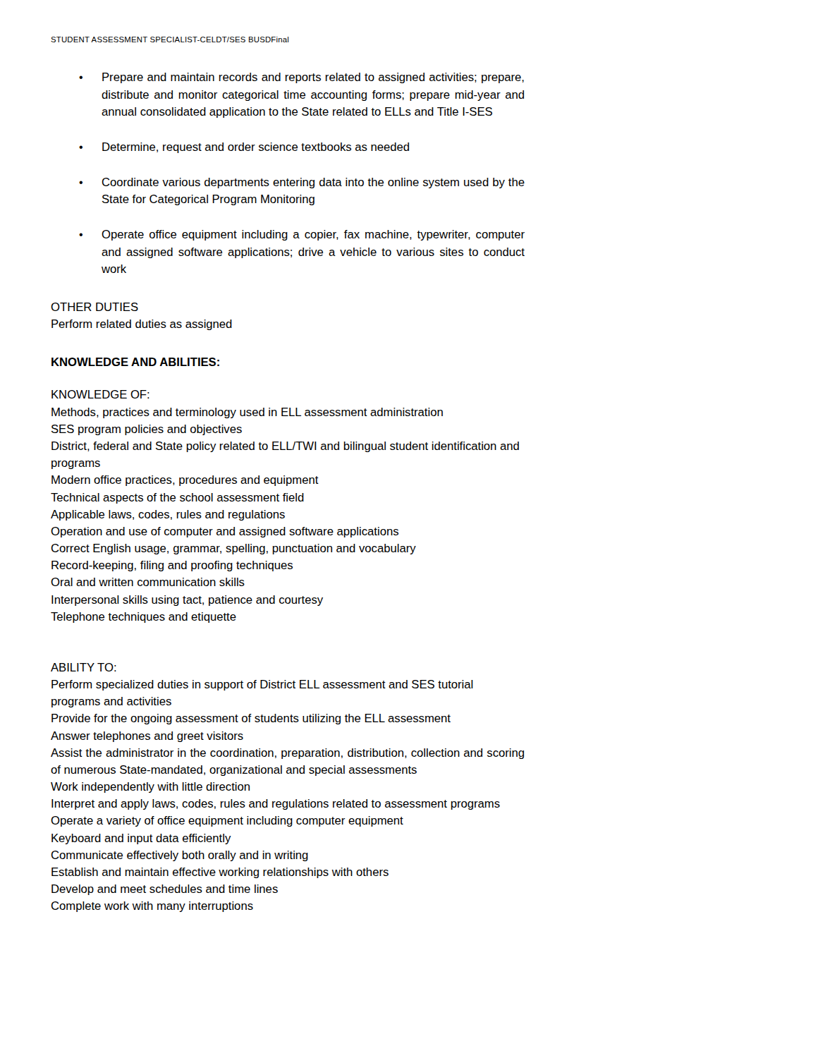STUDENT ASSESSMENT SPECIALIST-CELDT/SES BUSDFinal
Prepare and maintain records and reports related to assigned activities; prepare, distribute and monitor categorical time accounting forms; prepare mid-year and annual consolidated application to the State related to ELLs and Title I-SES
Determine, request and order science textbooks as needed
Coordinate various departments entering data into the online system used by the State for Categorical Program Monitoring
Operate office equipment including a copier, fax machine, typewriter, computer and assigned software applications; drive a vehicle to various sites to conduct work
OTHER DUTIES
Perform related duties as assigned
KNOWLEDGE AND ABILITIES:
KNOWLEDGE OF:
Methods, practices and terminology used in ELL assessment administration
SES program policies and objectives
District, federal and State policy related to ELL/TWI and bilingual student identification and programs
Modern office practices, procedures and equipment
Technical aspects of the school assessment field
Applicable laws, codes, rules and regulations
Operation and use of computer and assigned software applications
Correct English usage, grammar, spelling, punctuation and vocabulary
Record-keeping, filing and proofing techniques
Oral and written communication skills
Interpersonal skills using tact, patience and courtesy
Telephone techniques and etiquette
ABILITY TO:
Perform specialized duties in support of District ELL assessment and SES tutorial programs and activities
Provide for the ongoing assessment of students utilizing the ELL assessment
Answer telephones and greet visitors
Assist the administrator in the coordination, preparation, distribution, collection and scoring of numerous State-mandated, organizational and special assessments
Work independently with little direction
Interpret and apply laws, codes, rules and regulations related to assessment programs
Operate a variety of office equipment including computer equipment
Keyboard and input data efficiently
Communicate effectively both orally and in writing
Establish and maintain effective working relationships with others
Develop and meet schedules and time lines
Complete work with many interruptions